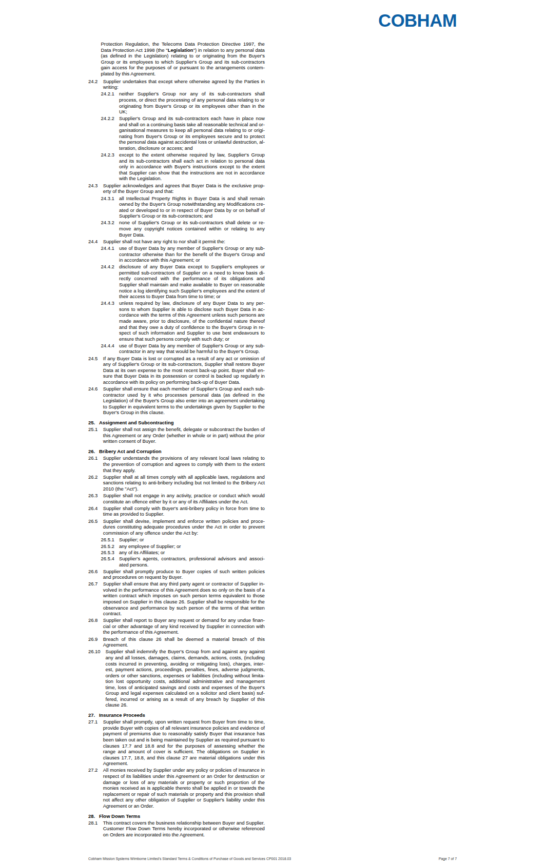COBHAM
Protection Regulation, the Telecoms Data Protection Directive 1997, the Data Protection Act 1998 (the "Legislation") in relation to any personal data (as defined in the Legislation) relating to or originating from the Buyer's Group or its employees to which Supplier's Group and its sub-contractors gain access for the purposes of or pursuant to the arrangements contemplated by this Agreement.
24.2
Supplier undertakes that except where otherwise agreed by the Parties in writing:
24.2.1
neither Supplier's Group nor any of its sub-contractors shall process, or direct the processing of any personal data relating to or originating from Buyer's Group or its employees other than in the UK;
24.2.2
Supplier's Group and its sub-contractors each have in place now and shall on a continuing basis take all reasonable technical and organisational measures to keep all personal data relating to or originating from Buyer's Group or its employees secure and to protect the personal data against accidental loss or unlawful destruction, alteration, disclosure or access; and
24.2.3
except to the extent otherwise required by law, Supplier's Group and its sub-contractors shall each act in relation to personal data only in accordance with Buyer's instructions except to the extent that Supplier can show that the instructions are not in accordance with the Legislation.
24.3
Supplier acknowledges and agrees that Buyer Data is the exclusive property of the Buyer Group and that:
24.3.1
all Intellectual Property Rights in Buyer Data is and shall remain owned by the Buyer's Group notwithstanding any Modifications created or developed to or in respect of Buyer Data by or on behalf of Supplier's Group or its sub-contractors; and
24.3.2
none of Supplier's Group or its sub-contractors shall delete or remove any copyright notices contained within or relating to any Buyer Data.
24.4
Supplier shall not have any right to nor shall it permit the:
24.4.1
use of Buyer Data by any member of Supplier's Group or any sub-contractor otherwise than for the benefit of the Buyer's Group and in accordance with this Agreement; or
24.4.2
disclosure of any Buyer Data except to Supplier's employees or permitted sub-contractors of Supplier on a need to know basis directly concerned with the performance of its obligations and Supplier shall maintain and make available to Buyer on reasonable notice a log identifying such Supplier's employees and the extent of their access to Buyer Data from time to time; or
24.4.3
unless required by law, disclosure of any Buyer Data to any persons to whom Supplier is able to disclose such Buyer Data in accordance with the terms of this Agreement unless such persons are made aware, prior to disclosure, of the confidential nature thereof and that they owe a duty of confidence to the Buyer's Group in respect of such information and Supplier to use best endeavours to ensure that such persons comply with such duty; or
24.4.4
use of Buyer Data by any member of Supplier's Group or any sub-contractor in any way that would be harmful to the Buyer's Group.
24.5
If any Buyer Data is lost or corrupted as a result of any act or omission of any of Supplier's Group or its sub-contractors, Supplier shall restore Buyer Data at its own expense to the most recent back-up point. Buyer shall ensure that Buyer Data in its possession or control is backed up regularly in accordance with its policy on performing back-up of Buyer Data.
24.6
Supplier shall ensure that each member of Supplier's Group and each sub-contractor used by it who processes personal data (as defined in the Legislation) of the Buyer's Group also enter into an agreement undertaking to Supplier in equivalent terms to the undertakings given by Supplier to the Buyer's Group in this clause.
25. Assignment and Subcontracting
25.1
Supplier shall not assign the benefit, delegate or subcontract the burden of this Agreement or any Order (whether in whole or in part) without the prior written consent of Buyer.
26. Bribery Act and Corruption
26.1
Supplier understands the provisions of any relevant local laws relating to the prevention of corruption and agrees to comply with them to the extent that they apply.
26.2
Supplier shall at all times comply with all applicable laws, regulations and sanctions relating to anti-bribery including but not limited to the Bribery Act 2010 (the "Act").
26.3
Supplier shall not engage in any activity, practice or conduct which would constitute an offence either by it or any of its Affiliates under the Act.
26.4
Supplier shall comply with Buyer's anti-bribery policy in force from time to time as provided to Supplier.
26.5
Supplier shall devise, implement and enforce written policies and procedures constituting adequate procedures under the Act in order to prevent commission of any offence under the Act by:
26.5.1
Supplier; or
26.5.2
any employee of Supplier; or
26.5.3
any of its Affiliates; or
26.5.4
Supplier's agents, contractors, professional advisors and associated persons.
26.6
Supplier shall promptly produce to Buyer copies of such written policies and procedures on request by Buyer.
26.7
Supplier shall ensure that any third party agent or contractor of Supplier involved in the performance of this Agreement does so only on the basis of a written contract which imposes on such person terms equivalent to those imposed on Supplier in this clause 26. Supplier shall be responsible for the observance and performance by such person of the terms of that written contract.
26.8
Supplier shall report to Buyer any request or demand for any undue financial or other advantage of any kind received by Supplier in connection with the performance of this Agreement.
26.9
Breach of this clause 26 shall be deemed a material breach of this Agreement.
26.10
Supplier shall indemnify the Buyer's Group from and against any against any and all losses, damages, claims, demands, actions, costs, (including costs incurred in preventing, avoiding or mitigating loss), charges, interest, payment actions, proceedings, penalties, fines, adverse judgments, orders or other sanctions, expenses or liabilities (including without limitation lost opportunity costs, additional administrative and management time, loss of anticipated savings and costs and expenses of the Buyer's Group and legal expenses calculated on a solicitor and client basis) suffered, incurred or arising as a result of any breach by Supplier of this clause 26.
27. Insurance Proceeds
27.1
Supplier shall promptly, upon written request from Buyer from time to time, provide Buyer with copies of all relevant insurance policies and evidence of payment of premiums due to reasonably satisfy Buyer that insurance has been taken out and is being maintained by Supplier as required pursuant to clauses 17.7 and 18.8 and for the purposes of assessing whether the range and amount of cover is sufficient. The obligations on Supplier in clauses 17.7, 18.8, and this clause 27 are material obligations under this Agreement.
27.2
All monies received by Supplier under any policy or policies of insurance in respect of its liabilities under this Agreement or an Order for destruction or damage or loss of any materials or property or such proportion of the monies received as is applicable thereto shall be applied in or towards the replacement or repair of such materials or property and this provision shall not affect any other obligation of Supplier or Supplier's liability under this Agreement or an Order.
28. Flow Down Terms
28.1
This contract covers the business relationship between Buyer and Supplier. Customer Flow Down Terms hereby incorporated or otherwise referenced on Orders are incorporated into the Agreement.
Cobham Mission Systems Wimborne Limited's Standard Terms & Conditions of Purchase of Goods and Services CP001 2018.03 Page 7 of 7